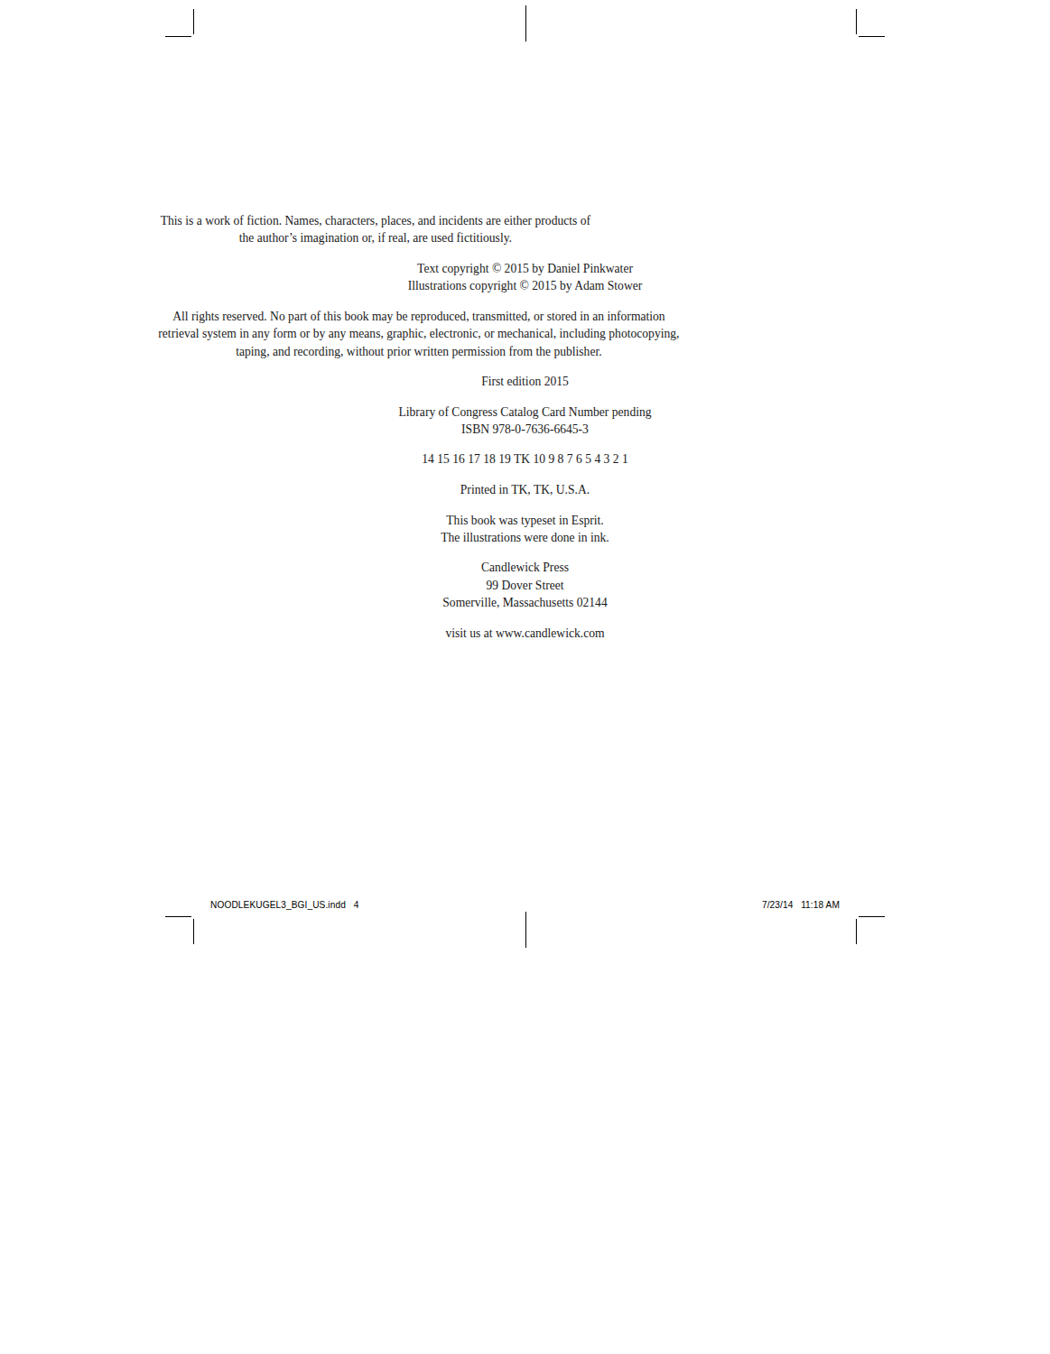This is a work of fiction. Names, characters, places, and incidents are either products of the author’s imagination or, if real, are used fictitiously.
Text copyright © 2015 by Daniel Pinkwater
Illustrations copyright © 2015 by Adam Stower
All rights reserved. No part of this book may be reproduced, transmitted, or stored in an information retrieval system in any form or by any means, graphic, electronic, or mechanical, including photocopying, taping, and recording, without prior written permission from the publisher.
First edition 2015
Library of Congress Catalog Card Number pending
ISBN 978-0-7636-6645-3
14 15 16 17 18 19 TK 10 9 8 7 6 5 4 3 2 1
Printed in TK, TK, U.S.A.
This book was typeset in Esprit.
The illustrations were done in ink.
Candlewick Press
99 Dover Street
Somerville, Massachusetts 02144
visit us at www.candlewick.com
NOODLEKUGEL3_BGI_US.indd 4 7/23/14 11:18 AM